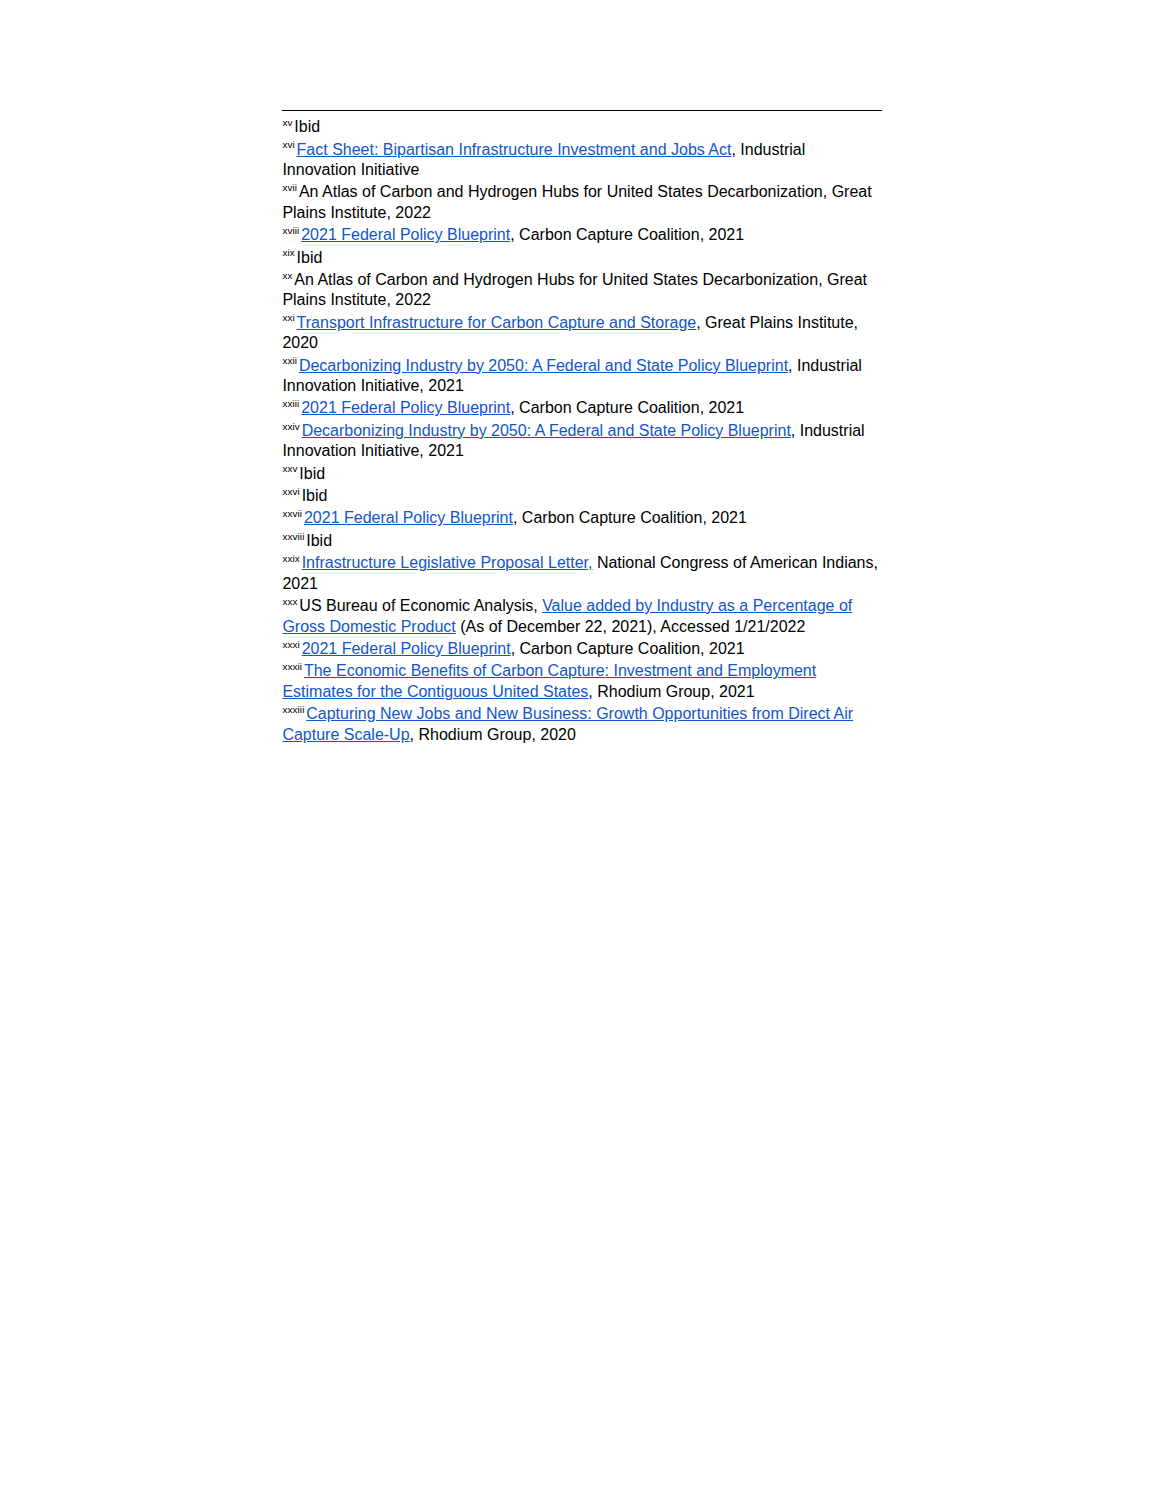xv Ibid
xvi Fact Sheet: Bipartisan Infrastructure Investment and Jobs Act, Industrial Innovation Initiative
xvii An Atlas of Carbon and Hydrogen Hubs for United States Decarbonization, Great Plains Institute, 2022
xviii 2021 Federal Policy Blueprint, Carbon Capture Coalition, 2021
xix Ibid
xx An Atlas of Carbon and Hydrogen Hubs for United States Decarbonization, Great Plains Institute, 2022
xxi Transport Infrastructure for Carbon Capture and Storage, Great Plains Institute, 2020
xxii Decarbonizing Industry by 2050: A Federal and State Policy Blueprint, Industrial Innovation Initiative, 2021
xxiii 2021 Federal Policy Blueprint, Carbon Capture Coalition, 2021
xxiv Decarbonizing Industry by 2050: A Federal and State Policy Blueprint, Industrial Innovation Initiative, 2021
xxv Ibid
xxvi Ibid
xxvii 2021 Federal Policy Blueprint, Carbon Capture Coalition, 2021
xxviii Ibid
xxix Infrastructure Legislative Proposal Letter, National Congress of American Indians, 2021
xxx US Bureau of Economic Analysis, Value added by Industry as a Percentage of Gross Domestic Product (As of December 22, 2021), Accessed 1/21/2022
xxxi 2021 Federal Policy Blueprint, Carbon Capture Coalition, 2021
xxxii The Economic Benefits of Carbon Capture: Investment and Employment Estimates for the Contiguous United States, Rhodium Group, 2021
xxxiii Capturing New Jobs and New Business: Growth Opportunities from Direct Air Capture Scale-Up, Rhodium Group, 2020